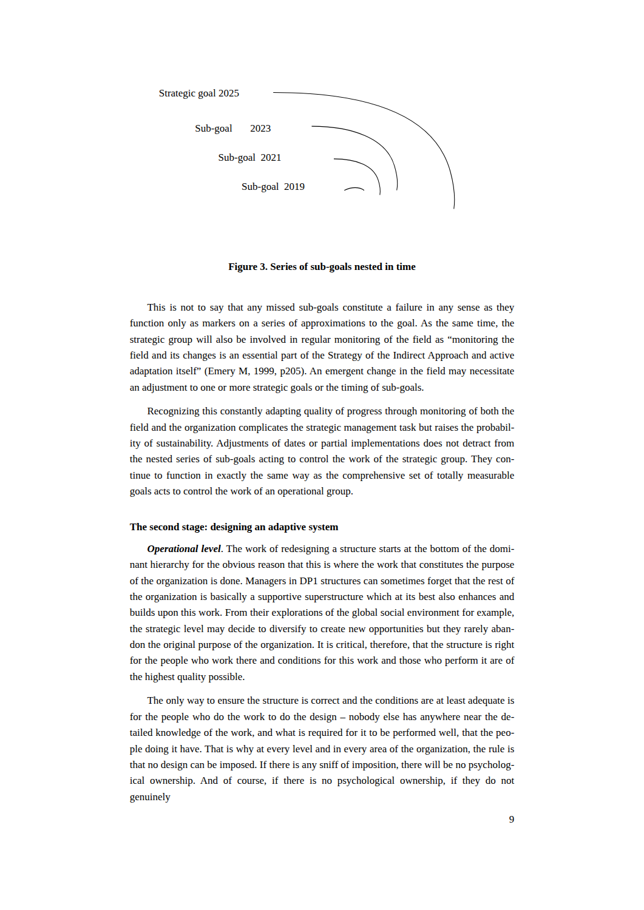Strategic goal 2025
Sub-goal 2023
Sub-goal 2021
Sub-goal 2019
Figure 3. Series of sub-goals nested in time
This is not to say that any missed sub-goals constitute a failure in any sense as they function only as markers on a series of approximations to the goal. As the same time, the strategic group will also be involved in regular monitoring of the field as “monitoring the field and its changes is an essential part of the Strategy of the Indirect Approach and active adaptation itself” (Emery M, 1999, p205). An emergent change in the field may necessitate an adjustment to one or more strategic goals or the timing of sub-goals.
Recognizing this constantly adapting quality of progress through monitoring of both the field and the organization complicates the strategic management task but raises the probability of sustainability. Adjustments of dates or partial implementations does not detract from the nested series of sub-goals acting to control the work of the strategic group. They continue to function in exactly the same way as the comprehensive set of totally measurable goals acts to control the work of an operational group.
The second stage: designing an adaptive system
Operational level. The work of redesigning a structure starts at the bottom of the dominant hierarchy for the obvious reason that this is where the work that constitutes the purpose of the organization is done. Managers in DP1 structures can sometimes forget that the rest of the organization is basically a supportive superstructure which at its best also enhances and builds upon this work. From their explorations of the global social environment for example, the strategic level may decide to diversify to create new opportunities but they rarely abandon the original purpose of the organization. It is critical, therefore, that the structure is right for the people who work there and conditions for this work and those who perform it are of the highest quality possible.
The only way to ensure the structure is correct and the conditions are at least adequate is for the people who do the work to do the design – nobody else has anywhere near the detailed knowledge of the work, and what is required for it to be performed well, that the people doing it have. That is why at every level and in every area of the organization, the rule is that no design can be imposed. If there is any sniff of imposition, there will be no psychological ownership. And of course, if there is no psychological ownership, if they do not genuinely
9